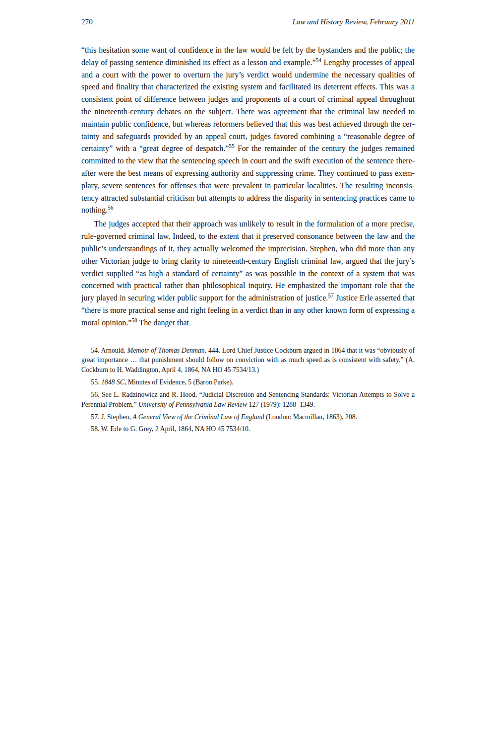270 Law and History Review, February 2011
“this hesitation some want of confidence in the law would be felt by the bystanders and the public; the delay of passing sentence diminished its effect as a lesson and example.”54 Lengthy processes of appeal and a court with the power to overturn the jury’s verdict would undermine the necessary qualities of speed and finality that characterized the existing system and facilitated its deterrent effects. This was a consistent point of difference between judges and proponents of a court of criminal appeal throughout the nineteenth-century debates on the subject. There was agreement that the criminal law needed to maintain public confidence, but whereas reformers believed that this was best achieved through the certainty and safeguards provided by an appeal court, judges favored combining a “reasonable degree of certainty” with a “great degree of despatch.”55 For the remainder of the century the judges remained committed to the view that the sentencing speech in court and the swift execution of the sentence thereafter were the best means of expressing authority and suppressing crime. They continued to pass exemplary, severe sentences for offenses that were prevalent in particular localities. The resulting inconsistency attracted substantial criticism but attempts to address the disparity in sentencing practices came to nothing.56
The judges accepted that their approach was unlikely to result in the formulation of a more precise, rule-governed criminal law. Indeed, to the extent that it preserved consonance between the law and the public’s understandings of it, they actually welcomed the imprecision. Stephen, who did more than any other Victorian judge to bring clarity to nineteenth-century English criminal law, argued that the jury’s verdict supplied “as high a standard of certainty” as was possible in the context of a system that was concerned with practical rather than philosophical inquiry. He emphasized the important role that the jury played in securing wider public support for the administration of justice.57 Justice Erle asserted that “there is more practical sense and right feeling in a verdict than in any other known form of expressing a moral opinion.”58 The danger that
54. Arnould, Memoir of Thomas Denman, 444. Lord Chief Justice Cockburn argued in 1864 that it was “obviously of great importance … that punishment should follow on conviction with as much speed as is consistent with safety.” (A. Cockburn to H. Waddington, April 4, 1864, NA HO 45 7534/13.)
55. 1848 SC, Minutes of Evidence, 5 (Baron Parke).
56. See L. Radzinowicz and R. Hood, “Judicial Discretion and Sentencing Standards: Victorian Attempts to Solve a Perennial Problem,” University of Pennsylvania Law Review 127 (1979): 1288–1349.
57. J. Stephen, A General View of the Criminal Law of England (London: Macmillan, 1863), 208.
58. W. Erle to G. Grey, 2 April, 1864, NA HO 45 7534/10.